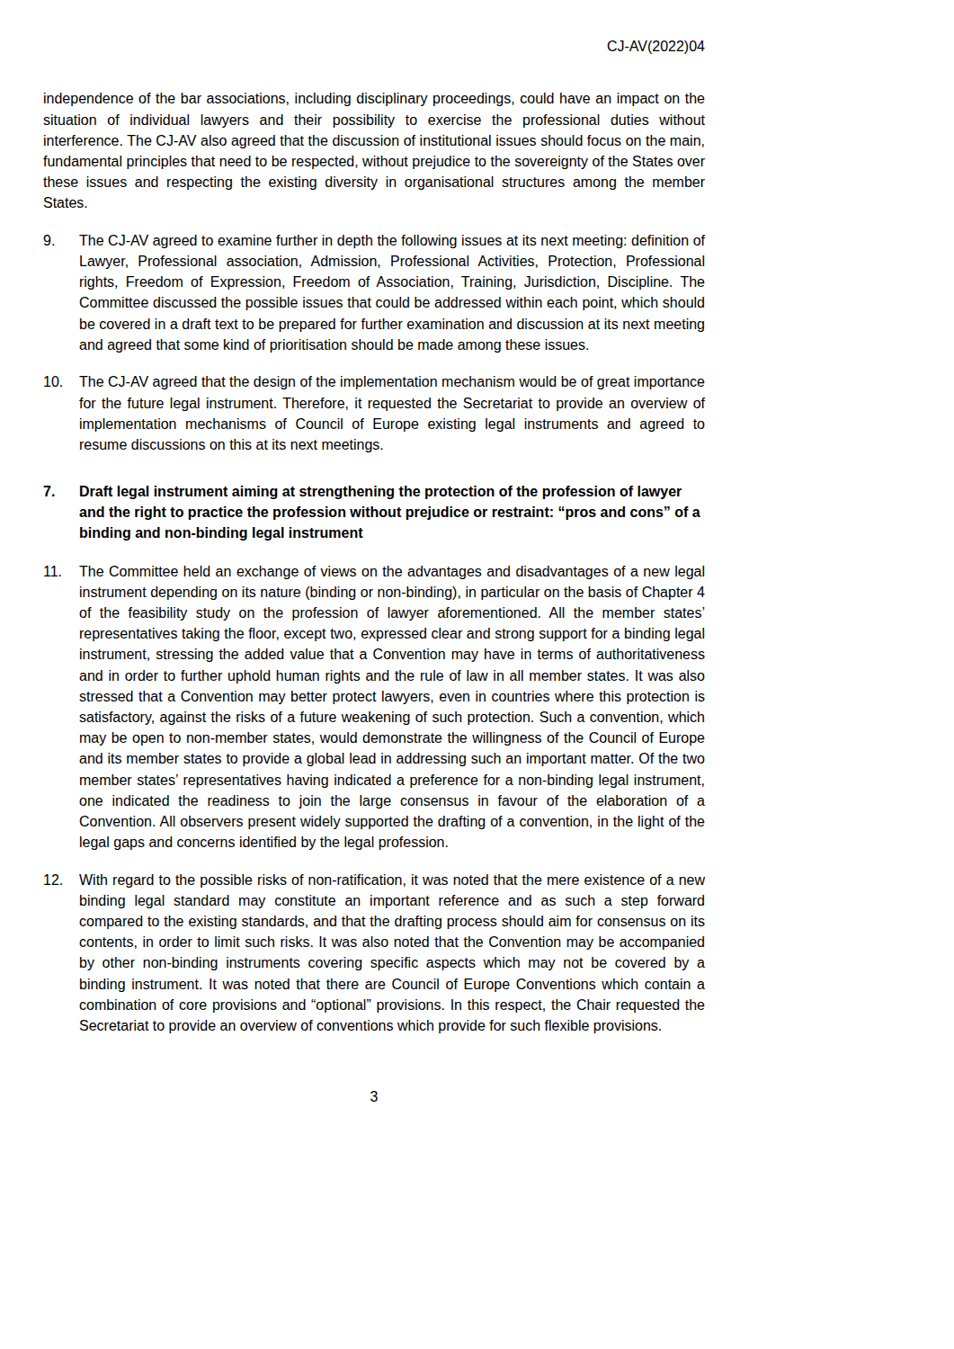CJ-AV(2022)04
independence of the bar associations, including disciplinary proceedings, could have an impact on the situation of individual lawyers and their possibility to exercise the professional duties without interference. The CJ-AV also agreed that the discussion of institutional issues should focus on the main, fundamental principles that need to be respected, without prejudice to the sovereignty of the States over these issues and respecting the existing diversity in organisational structures among the member States.
9. The CJ-AV agreed to examine further in depth the following issues at its next meeting: definition of Lawyer, Professional association, Admission, Professional Activities, Protection, Professional rights, Freedom of Expression, Freedom of Association, Training, Jurisdiction, Discipline. The Committee discussed the possible issues that could be addressed within each point, which should be covered in a draft text to be prepared for further examination and discussion at its next meeting and agreed that some kind of prioritisation should be made among these issues.
10. The CJ-AV agreed that the design of the implementation mechanism would be of great importance for the future legal instrument. Therefore, it requested the Secretariat to provide an overview of implementation mechanisms of Council of Europe existing legal instruments and agreed to resume discussions on this at its next meetings.
7. Draft legal instrument aiming at strengthening the protection of the profession of lawyer and the right to practice the profession without prejudice or restraint: “pros and cons” of a binding and non-binding legal instrument
11. The Committee held an exchange of views on the advantages and disadvantages of a new legal instrument depending on its nature (binding or non-binding), in particular on the basis of Chapter 4 of the feasibility study on the profession of lawyer aforementioned. All the member states’ representatives taking the floor, except two, expressed clear and strong support for a binding legal instrument, stressing the added value that a Convention may have in terms of authoritativeness and in order to further uphold human rights and the rule of law in all member states. It was also stressed that a Convention may better protect lawyers, even in countries where this protection is satisfactory, against the risks of a future weakening of such protection. Such a convention, which may be open to non-member states, would demonstrate the willingness of the Council of Europe and its member states to provide a global lead in addressing such an important matter. Of the two member states’ representatives having indicated a preference for a non-binding legal instrument, one indicated the readiness to join the large consensus in favour of the elaboration of a Convention. All observers present widely supported the drafting of a convention, in the light of the legal gaps and concerns identified by the legal profession.
12. With regard to the possible risks of non-ratification, it was noted that the mere existence of a new binding legal standard may constitute an important reference and as such a step forward compared to the existing standards, and that the drafting process should aim for consensus on its contents, in order to limit such risks. It was also noted that the Convention may be accompanied by other non-binding instruments covering specific aspects which may not be covered by a binding instrument. It was noted that there are Council of Europe Conventions which contain a combination of core provisions and “optional” provisions. In this respect, the Chair requested the Secretariat to provide an overview of conventions which provide for such flexible provisions.
3